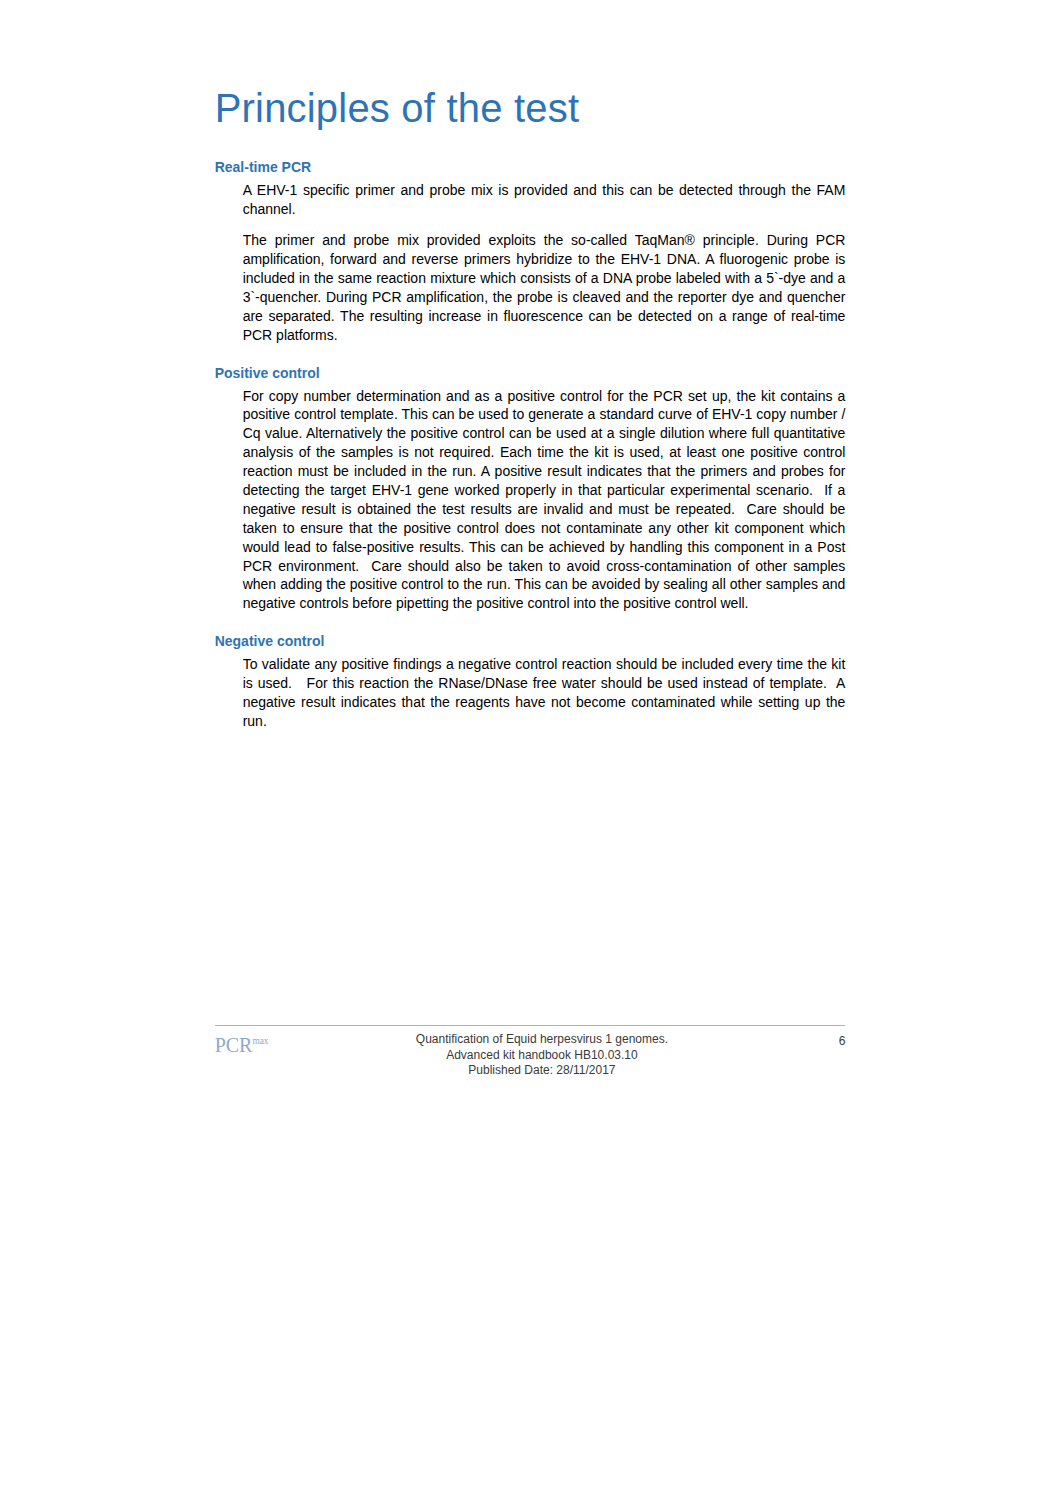Principles of the test
Real-time PCR
A EHV-1 specific primer and probe mix is provided and this can be detected through the FAM channel.
The primer and probe mix provided exploits the so-called TaqMan® principle. During PCR amplification, forward and reverse primers hybridize to the EHV-1 DNA. A fluorogenic probe is included in the same reaction mixture which consists of a DNA probe labeled with a 5`-dye and a 3`-quencher. During PCR amplification, the probe is cleaved and the reporter dye and quencher are separated. The resulting increase in fluorescence can be detected on a range of real-time PCR platforms.
Positive control
For copy number determination and as a positive control for the PCR set up, the kit contains a positive control template. This can be used to generate a standard curve of EHV-1 copy number / Cq value. Alternatively the positive control can be used at a single dilution where full quantitative analysis of the samples is not required. Each time the kit is used, at least one positive control reaction must be included in the run. A positive result indicates that the primers and probes for detecting the target EHV-1 gene worked properly in that particular experimental scenario. If a negative result is obtained the test results are invalid and must be repeated. Care should be taken to ensure that the positive control does not contaminate any other kit component which would lead to false-positive results. This can be achieved by handling this component in a Post PCR environment. Care should also be taken to avoid cross-contamination of other samples when adding the positive control to the run. This can be avoided by sealing all other samples and negative controls before pipetting the positive control into the positive control well.
Negative control
To validate any positive findings a negative control reaction should be included every time the kit is used. For this reaction the RNase/DNase free water should be used instead of template. A negative result indicates that the reagents have not become contaminated while setting up the run.
PCRmax
Quantification of Equid herpesvirus 1 genomes.
Advanced kit handbook HB10.03.10
Published Date: 28/11/2017
6